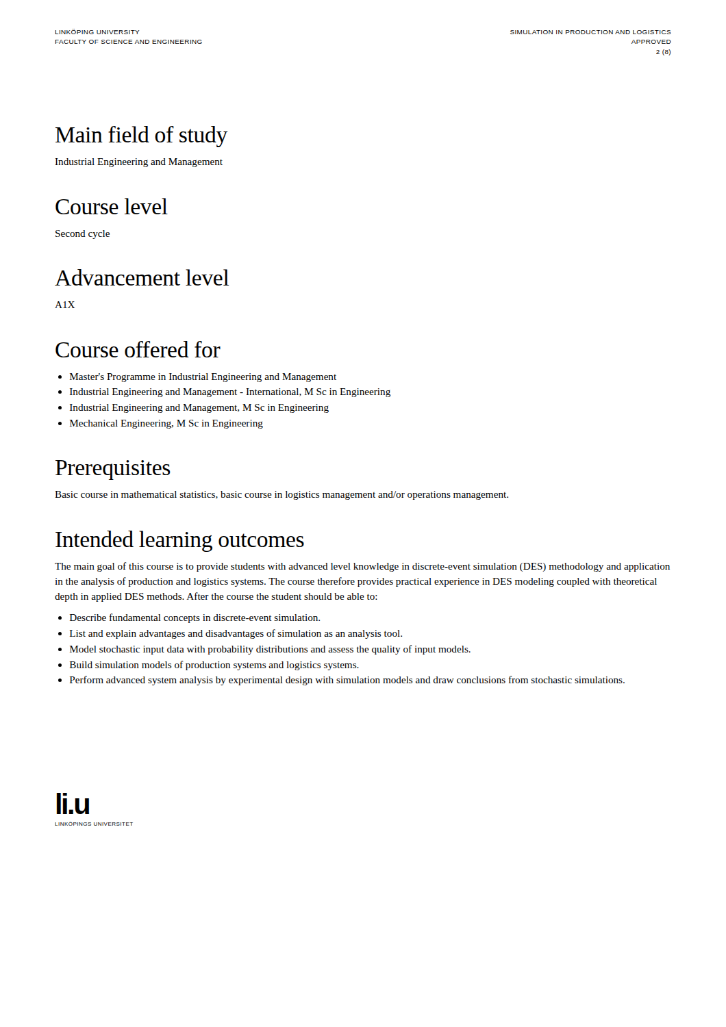LINKÖPING UNIVERSITY
FACULTY OF SCIENCE AND ENGINEERING
SIMULATION IN PRODUCTION AND LOGISTICS
APPROVED
2 (8)
Main field of study
Industrial Engineering and Management
Course level
Second cycle
Advancement level
A1X
Course offered for
Master's Programme in Industrial Engineering and Management
Industrial Engineering and Management - International, M Sc in Engineering
Industrial Engineering and Management, M Sc in Engineering
Mechanical Engineering, M Sc in Engineering
Prerequisites
Basic course in mathematical statistics, basic course in logistics management and/or operations management.
Intended learning outcomes
The main goal of this course is to provide students with advanced level knowledge in discrete-event simulation (DES) methodology and application in the analysis of production and logistics systems. The course therefore provides practical experience in DES modeling coupled with theoretical depth in applied DES methods. After the course the student should be able to:
Describe fundamental concepts in discrete-event simulation.
List and explain advantages and disadvantages of simulation as an analysis tool.
Model stochastic input data with probability distributions and assess the quality of input models.
Build simulation models of production systems and logistics systems.
Perform advanced system analysis by experimental design with simulation models and draw conclusions from stochastic simulations.
li.u
LINKÖPINGS UNIVERSITET